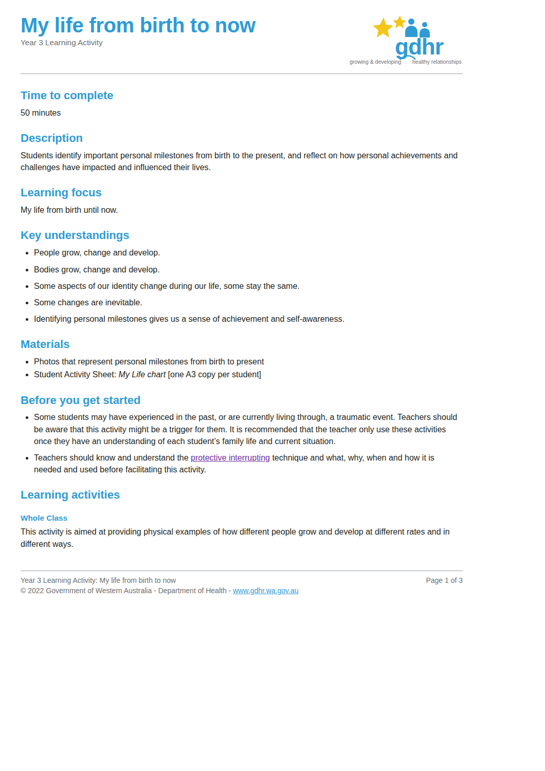My life from birth to now
Year 3 Learning Activity
gdhr growing & developing healthy relationships
Time to complete
50 minutes
Description
Students identify important personal milestones from birth to the present, and reflect on how personal achievements and challenges have impacted and influenced their lives.
Learning focus
My life from birth until now.
Key understandings
People grow, change and develop.
Bodies grow, change and develop.
Some aspects of our identity change during our life, some stay the same.
Some changes are inevitable.
Identifying personal milestones gives us a sense of achievement and self-awareness.
Materials
Photos that represent personal milestones from birth to present
Student Activity Sheet: My Life chart [one A3 copy per student]
Before you get started
Some students may have experienced in the past, or are currently living through, a traumatic event. Teachers should be aware that this activity might be a trigger for them. It is recommended that the teacher only use these activities once they have an understanding of each student’s family life and current situation.
Teachers should know and understand the protective interrupting technique and what, why, when and how it is needed and used before facilitating this activity.
Learning activities
Whole Class
This activity is aimed at providing physical examples of how different people grow and develop at different rates and in different ways.
Year 3 Learning Activity: My life from birth to now
© 2022 Government of Western Australia - Department of Health - www.gdhr.wa.gov.au
Page 1 of 3